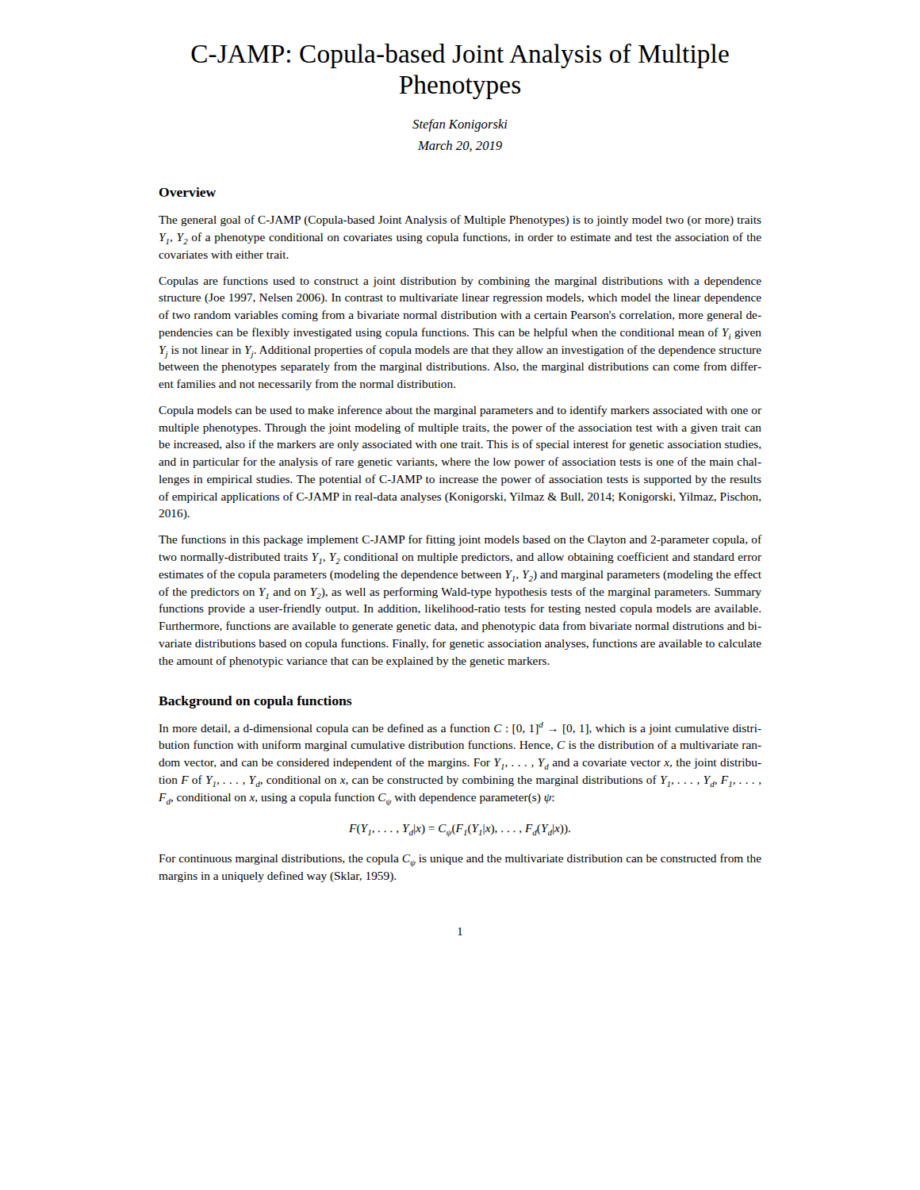C-JAMP: Copula-based Joint Analysis of Multiple
Phenotypes
Stefan Konigorski
March 20, 2019
Overview
The general goal of C-JAMP (Copula-based Joint Analysis of Multiple Phenotypes) is to jointly model two (or more) traits Y1, Y2 of a phenotype conditional on covariates using copula functions, in order to estimate and test the association of the covariates with either trait.
Copulas are functions used to construct a joint distribution by combining the marginal distributions with a dependence structure (Joe 1997, Nelsen 2006). In contrast to multivariate linear regression models, which model the linear dependence of two random variables coming from a bivariate normal distribution with a certain Pearson's correlation, more general dependencies can be flexibly investigated using copula functions. This can be helpful when the conditional mean of Yi given Yj is not linear in Yj. Additional properties of copula models are that they allow an investigation of the dependence structure between the phenotypes separately from the marginal distributions. Also, the marginal distributions can come from different families and not necessarily from the normal distribution.
Copula models can be used to make inference about the marginal parameters and to identify markers associated with one or multiple phenotypes. Through the joint modeling of multiple traits, the power of the association test with a given trait can be increased, also if the markers are only associated with one trait. This is of special interest for genetic association studies, and in particular for the analysis of rare genetic variants, where the low power of association tests is one of the main challenges in empirical studies. The potential of C-JAMP to increase the power of association tests is supported by the results of empirical applications of C-JAMP in real-data analyses (Konigorski, Yilmaz & Bull, 2014; Konigorski, Yilmaz, Pischon, 2016).
The functions in this package implement C-JAMP for fitting joint models based on the Clayton and 2-parameter copula, of two normally-distributed traits Y1, Y2 conditional on multiple predictors, and allow obtaining coefficient and standard error estimates of the copula parameters (modeling the dependence between Y1, Y2) and marginal parameters (modeling the effect of the predictors on Y1 and on Y2), as well as performing Wald-type hypothesis tests of the marginal parameters. Summary functions provide a user-friendly output. In addition, likelihood-ratio tests for testing nested copula models are available. Furthermore, functions are available to generate genetic data, and phenotypic data from bivariate normal distrutions and bivariate distributions based on copula functions. Finally, for genetic association analyses, functions are available to calculate the amount of phenotypic variance that can be explained by the genetic markers.
Background on copula functions
In more detail, a d-dimensional copula can be defined as a function C : [0, 1]d → [0, 1], which is a joint cumulative distribution function with uniform marginal cumulative distribution functions. Hence, C is the distribution of a multivariate random vector, and can be considered independent of the margins. For Y1, . . . , Yd and a covariate vector x, the joint distribution F of Y1, . . . , Yd, conditional on x, can be constructed by combining the marginal distributions of Y1, . . . , Yd, F1, . . . , Fd, conditional on x, using a copula function Cψ with dependence parameter(s) ψ:
F(Y1, . . . , Yd|x) = Cψ(F1(Y1|x), . . . , Fd(Yd|x)).
For continuous marginal distributions, the copula Cψ is unique and the multivariate distribution can be constructed from the margins in a uniquely defined way (Sklar, 1959).
1